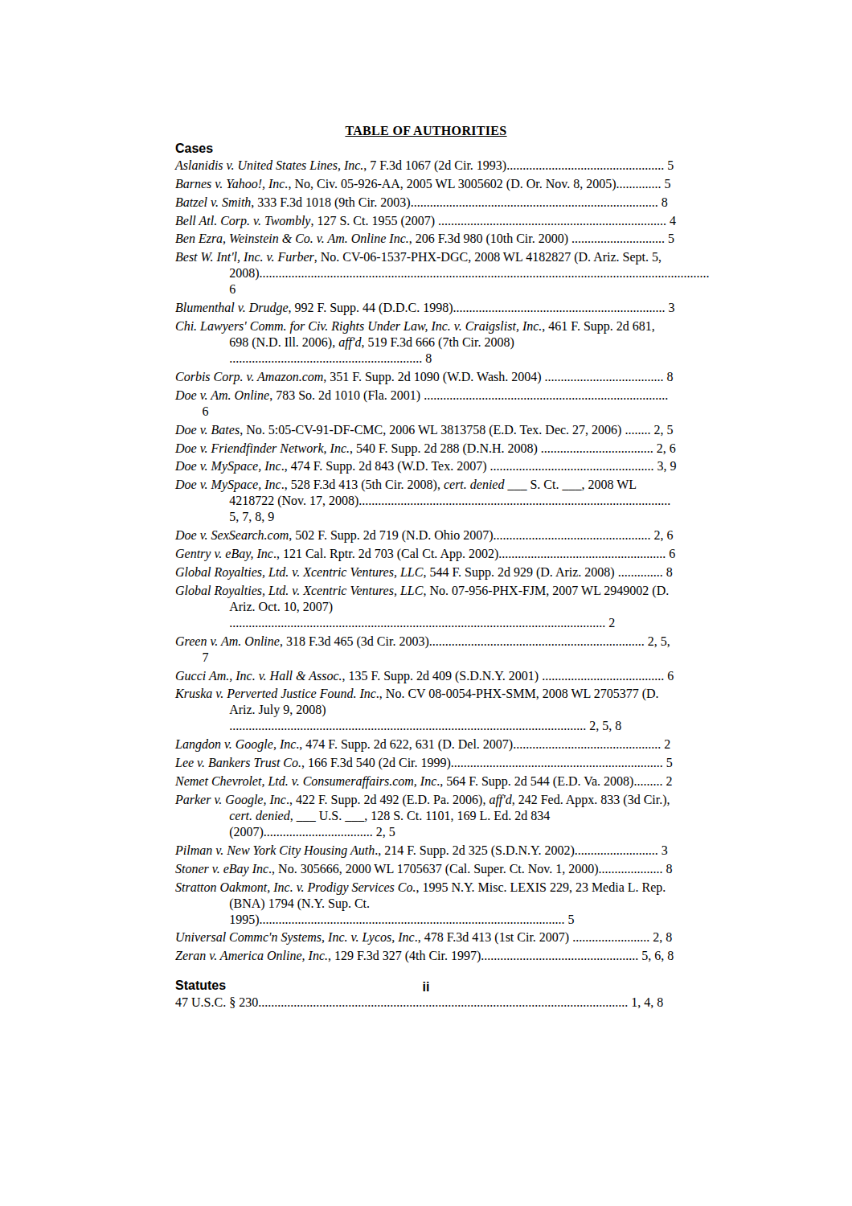TABLE OF AUTHORITIES
Cases
Aslanidis v. United States Lines, Inc., 7 F.3d 1067 (2d Cir. 1993)................................................. 5
Barnes v. Yahoo!, Inc., No, Civ. 05-926-AA, 2005 WL 3005602 (D. Or. Nov. 8, 2005).............. 5
Batzel v. Smith, 333 F.3d 1018 (9th Cir. 2003)............................................................................. 8
Bell Atl. Corp. v. Twombly, 127 S. Ct. 1955 (2007) ....................................................................... 4
Ben Ezra, Weinstein & Co. v. Am. Online Inc., 206 F.3d 980 (10th Cir. 2000) ............................. 5
Best W. Int'l, Inc. v. Furber, No. CV-06-1537-PHX-DGC, 2008 WL 4182827 (D. Ariz. Sept. 5, 2008)............................................................................................................................................ 6
Blumenthal v. Drudge, 992 F. Supp. 44 (D.D.C. 1998).................................................................. 3
Chi. Lawyers' Comm. for Civ. Rights Under Law, Inc. v. Craigslist, Inc., 461 F. Supp. 2d 681, 698 (N.D. Ill. 2006), aff'd, 519 F.3d 666 (7th Cir. 2008) ............................................................ 8
Corbis Corp. v. Amazon.com, 351 F. Supp. 2d 1090 (W.D. Wash. 2004) ..................................... 8
Doe v. Am. Online, 783 So. 2d 1010 (Fla. 2001) ............................................................................ 6
Doe v. Bates, No. 5:05-CV-91-DF-CMC, 2006 WL 3813758 (E.D. Tex. Dec. 27, 2006) ........ 2, 5
Doe v. Friendfinder Network, Inc., 540 F. Supp. 2d 288 (D.N.H. 2008) ................................... 2, 6
Doe v. MySpace, Inc., 474 F. Supp. 2d 843 (W.D. Tex. 2007) ................................................... 3, 9
Doe v. MySpace, Inc., 528 F.3d 413 (5th Cir. 2008), cert. denied ___ S. Ct. ___, 2008 WL 4218722 (Nov. 17, 2008)................................................................................................. 5, 7, 8, 9
Doe v. SexSearch.com, 502 F. Supp. 2d 719 (N.D. Ohio 2007)................................................. 2, 6
Gentry v. eBay, Inc., 121 Cal. Rptr. 2d 703 (Cal Ct. App. 2002).................................................... 6
Global Royalties, Ltd. v. Xcentric Ventures, LLC, 544 F. Supp. 2d 929 (D. Ariz. 2008) .............. 8
Global Royalties, Ltd. v. Xcentric Ventures, LLC, No. 07-956-PHX-FJM, 2007 WL 2949002 (D. Ariz. Oct. 10, 2007) ..................................................................................................................... 2
Green v. Am. Online, 318 F.3d 465 (3d Cir. 2003)................................................................... 2, 5, 7
Gucci Am., Inc. v. Hall & Assoc., 135 F. Supp. 2d 409 (S.D.N.Y. 2001) ...................................... 6
Kruska v. Perverted Justice Found. Inc., No. CV 08-0054-PHX-SMM, 2008 WL 2705377 (D. Ariz. July 9, 2008) ............................................................................................................... 2, 5, 8
Langdon v. Google, Inc., 474 F. Supp. 2d 622, 631 (D. Del. 2007).............................................. 2
Lee v. Bankers Trust Co., 166 F.3d 540 (2d Cir. 1999).................................................................. 5
Nemet Chevrolet, Ltd. v. Consumeraffairs.com, Inc., 564 F. Supp. 2d 544 (E.D. Va. 2008)......... 2
Parker v. Google, Inc., 422 F. Supp. 2d 492 (E.D. Pa. 2006), aff'd, 242 Fed. Appx. 833 (3d Cir.), cert. denied, ___ U.S. ___, 128 S. Ct. 1101, 169 L. Ed. 2d 834 (2007).................................. 2, 5
Pilman v. New York City Housing Auth., 214 F. Supp. 2d 325 (S.D.N.Y. 2002).......................... 3
Stoner v. eBay Inc., No. 305666, 2000 WL 1705637 (Cal. Super. Ct. Nov. 1, 2000).................... 8
Stratton Oakmont, Inc. v. Prodigy Services Co., 1995 N.Y. Misc. LEXIS 229, 23 Media L. Rep. (BNA) 1794 (N.Y. Sup. Ct. 1995)............................................................................................... 5
Universal Commc'n Systems, Inc. v. Lycos, Inc., 478 F.3d 413 (1st Cir. 2007) ........................ 2, 8
Zeran v. America Online, Inc., 129 F.3d 327 (4th Cir. 1997)................................................. 5, 6, 8
Statutes
47 U.S.C. § 230................................................................................................................... 1, 4, 8
ii